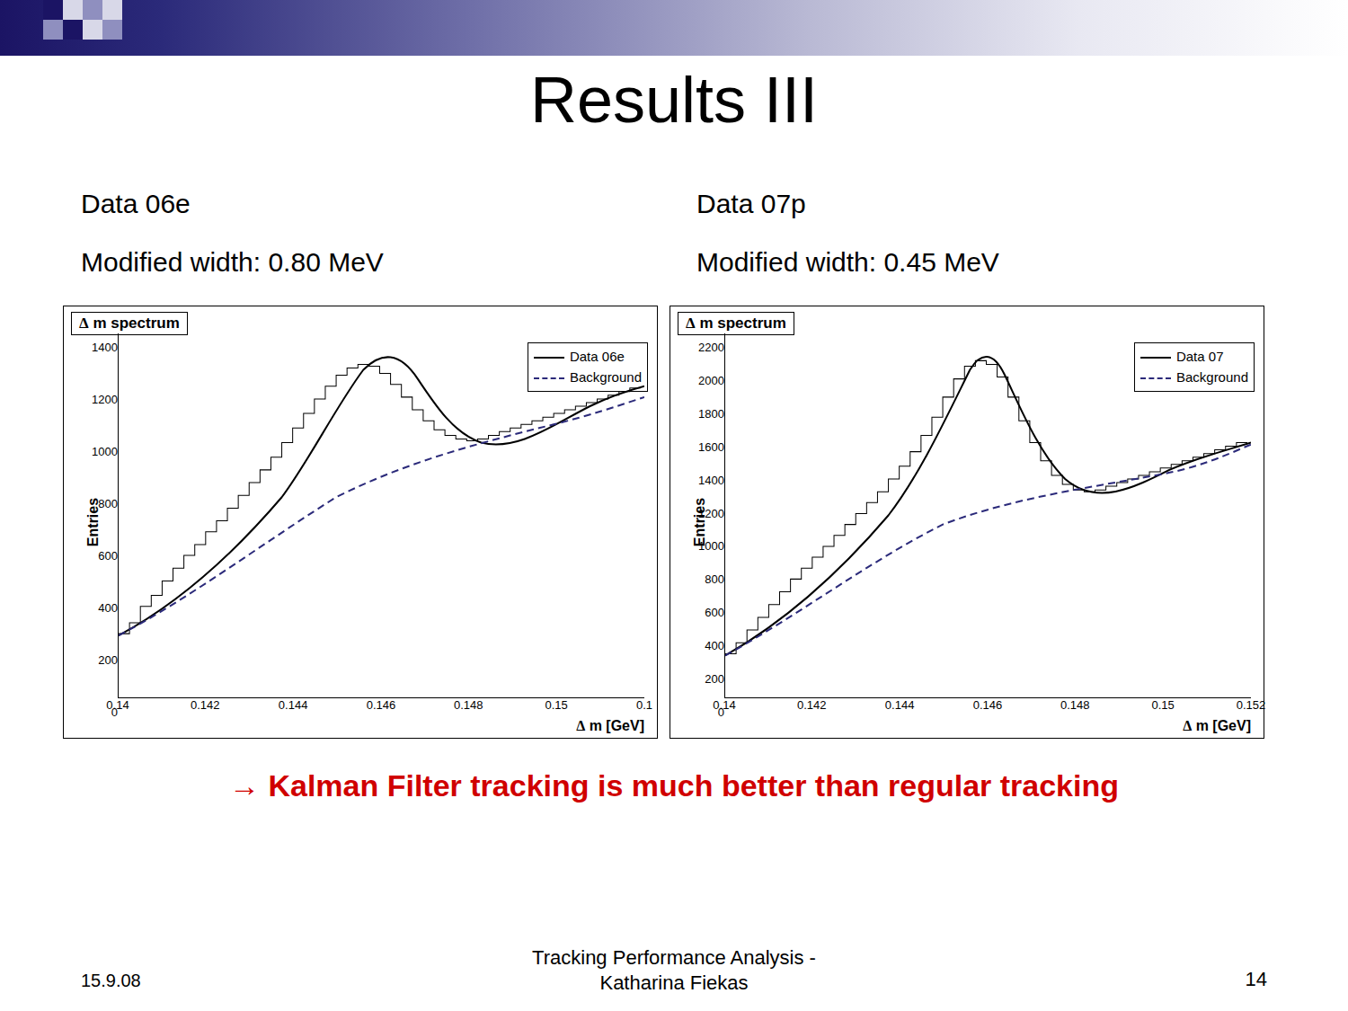Results III
Data 06e
Modified width: 0.80 MeV
Data 07p
Modified width: 0.45 MeV
Δ m spectrum
Data 06e
Background
Entries
1400 1200 1000 800 600 400 200 0
0.14 0.142 0.144 0.146 0.148 0.15 0.1
Δ m [GeV]
Δ m spectrum
Data 07
Background
Entries
2200 2000 1800 1600 1400 1200 1000 800 600 400 200 0
0.14 0.142 0.144 0.146 0.148 0.15 0.152
Δ m [GeV]
→ Kalman Filter tracking is much better than regular tracking
15.9.08
Tracking Performance Analysis -
Katharina Fiekas
14